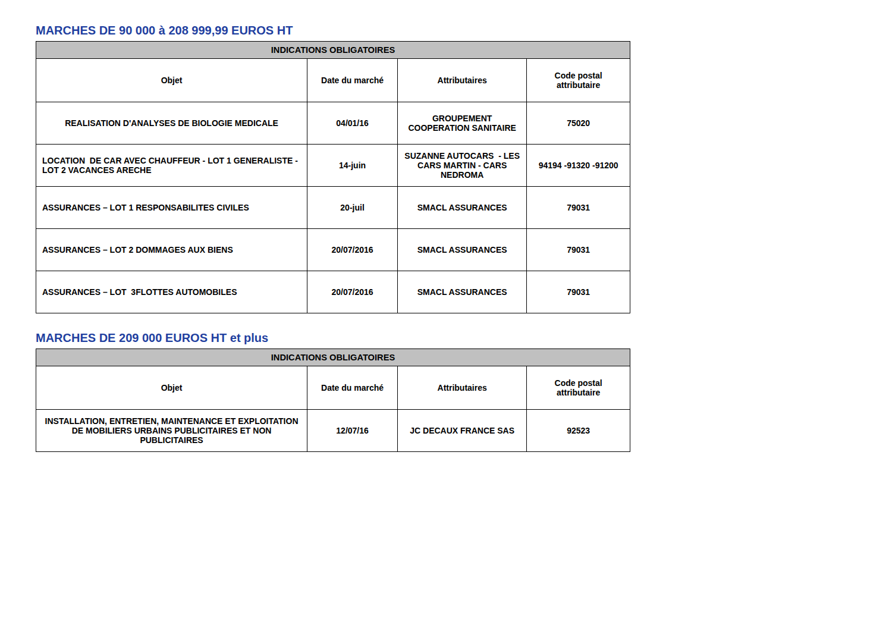MARCHES DE 90 000 à 208 999,99 EUROS HT
| INDICATIONS OBLIGATOIRES |
| Objet | Date du marché | Attributaires | Code postal attributaire |
| REALISATION D'ANALYSES DE BIOLOGIE MEDICALE | 04/01/16 | GROUPEMENT COOPERATION SANITAIRE | 75020 |
| LOCATION DE CAR AVEC CHAUFFEUR - LOT 1 GENERALISTE - LOT 2 VACANCES ARECHE | 14-juin | SUZANNE AUTOCARS - LES CARS MARTIN - CARS NEDROMA | 94194 -91320 -91200 |
| ASSURANCES – LOT 1 RESPONSABILITES CIVILES | 20-juil | SMACL ASSURANCES | 79031 |
| ASSURANCES – LOT 2 DOMMAGES AUX BIENS | 20/07/2016 | SMACL ASSURANCES | 79031 |
| ASSURANCES – LOT 3FLOTTES AUTOMOBILES | 20/07/2016 | SMACL ASSURANCES | 79031 |
MARCHES DE 209 000 EUROS HT et plus
| INDICATIONS OBLIGATOIRES |
| Objet | Date du marché | Attributaires | Code postal attributaire |
| INSTALLATION, ENTRETIEN, MAINTENANCE ET EXPLOITATION DE MOBILIERS URBAINS PUBLICITAIRES ET NON PUBLICITAIRES | 12/07/16 | JC DECAUX FRANCE SAS | 92523 |